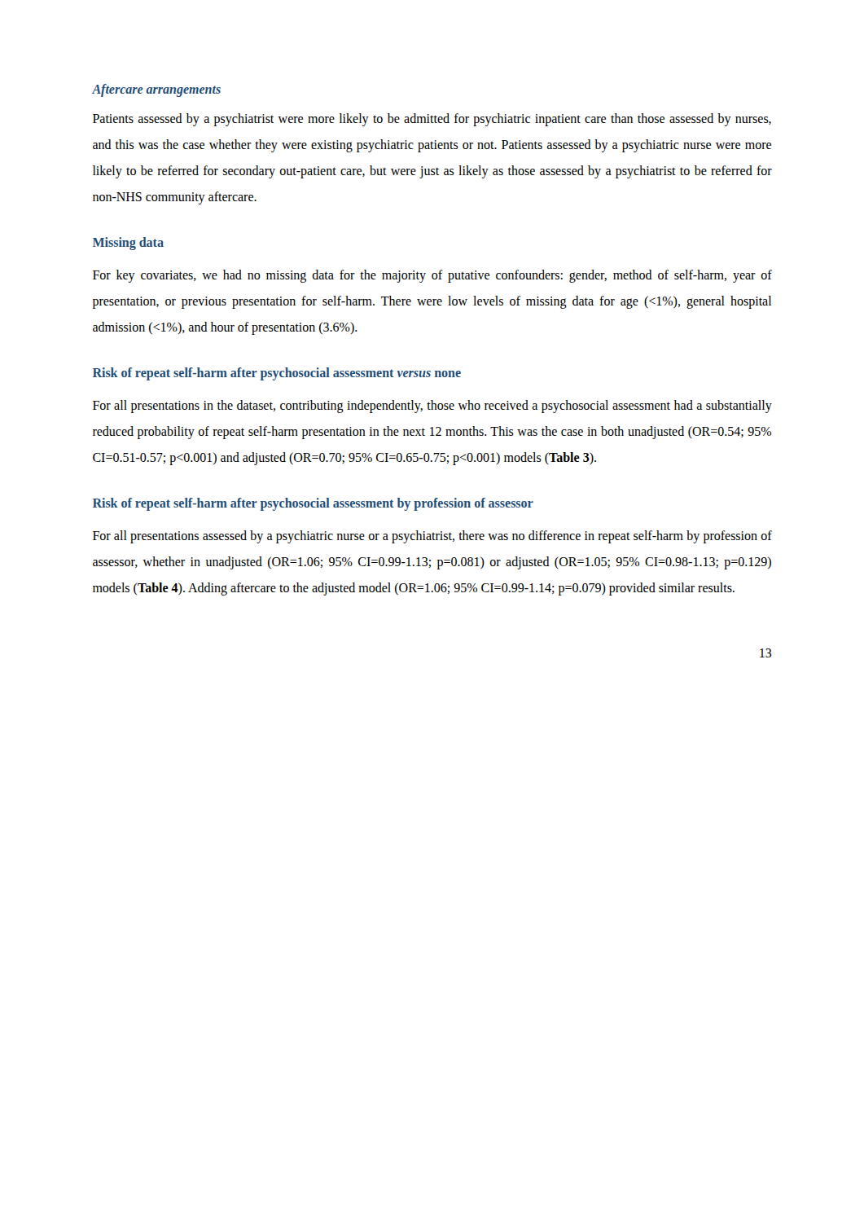Aftercare arrangements
Patients assessed by a psychiatrist were more likely to be admitted for psychiatric inpatient care than those assessed by nurses, and this was the case whether they were existing psychiatric patients or not. Patients assessed by a psychiatric nurse were more likely to be referred for secondary out-patient care, but were just as likely as those assessed by a psychiatrist to be referred for non-NHS community aftercare.
Missing data
For key covariates, we had no missing data for the majority of putative confounders: gender, method of self-harm, year of presentation, or previous presentation for self-harm. There were low levels of missing data for age (<1%), general hospital admission (<1%), and hour of presentation (3.6%).
Risk of repeat self-harm after psychosocial assessment versus none
For all presentations in the dataset, contributing independently, those who received a psychosocial assessment had a substantially reduced probability of repeat self-harm presentation in the next 12 months. This was the case in both unadjusted (OR=0.54; 95% CI=0.51-0.57; p<0.001) and adjusted (OR=0.70; 95% CI=0.65-0.75; p<0.001) models (Table 3).
Risk of repeat self-harm after psychosocial assessment by profession of assessor
For all presentations assessed by a psychiatric nurse or a psychiatrist, there was no difference in repeat self-harm by profession of assessor, whether in unadjusted (OR=1.06; 95% CI=0.99-1.13; p=0.081) or adjusted (OR=1.05; 95% CI=0.98-1.13; p=0.129) models (Table 4). Adding aftercare to the adjusted model (OR=1.06; 95% CI=0.99-1.14; p=0.079) provided similar results.
13